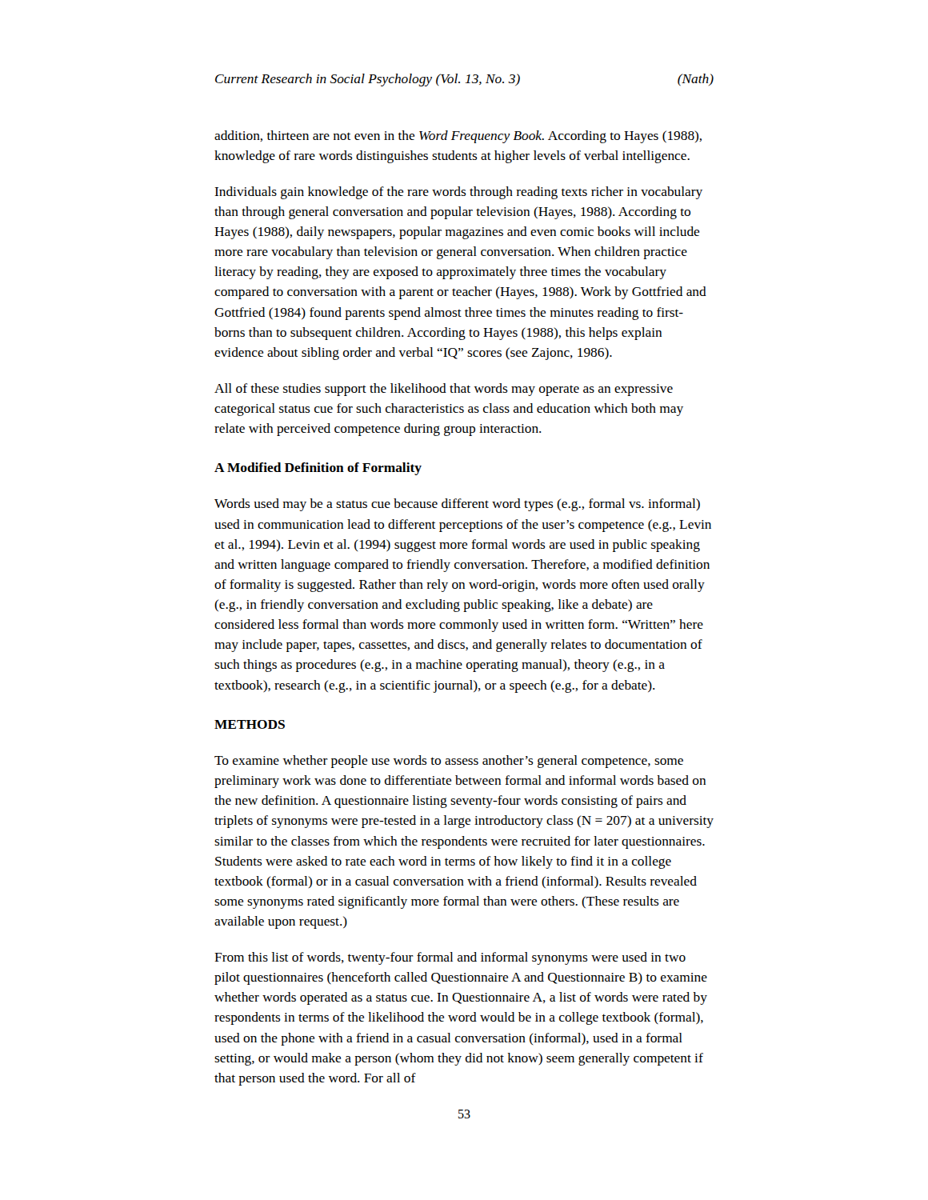Current Research in Social Psychology (Vol. 13, No. 3) (Nath)
addition, thirteen are not even in the Word Frequency Book. According to Hayes (1988), knowledge of rare words distinguishes students at higher levels of verbal intelligence.
Individuals gain knowledge of the rare words through reading texts richer in vocabulary than through general conversation and popular television (Hayes, 1988). According to Hayes (1988), daily newspapers, popular magazines and even comic books will include more rare vocabulary than television or general conversation. When children practice literacy by reading, they are exposed to approximately three times the vocabulary compared to conversation with a parent or teacher (Hayes, 1988). Work by Gottfried and Gottfried (1984) found parents spend almost three times the minutes reading to first-borns than to subsequent children. According to Hayes (1988), this helps explain evidence about sibling order and verbal “IQ” scores (see Zajonc, 1986).
All of these studies support the likelihood that words may operate as an expressive categorical status cue for such characteristics as class and education which both may relate with perceived competence during group interaction.
A Modified Definition of Formality
Words used may be a status cue because different word types (e.g., formal vs. informal) used in communication lead to different perceptions of the user’s competence (e.g., Levin et al., 1994). Levin et al. (1994) suggest more formal words are used in public speaking and written language compared to friendly conversation. Therefore, a modified definition of formality is suggested. Rather than rely on word-origin, words more often used orally (e.g., in friendly conversation and excluding public speaking, like a debate) are considered less formal than words more commonly used in written form. “Written” here may include paper, tapes, cassettes, and discs, and generally relates to documentation of such things as procedures (e.g., in a machine operating manual), theory (e.g., in a textbook), research (e.g., in a scientific journal), or a speech (e.g., for a debate).
METHODS
To examine whether people use words to assess another’s general competence, some preliminary work was done to differentiate between formal and informal words based on the new definition. A questionnaire listing seventy-four words consisting of pairs and triplets of synonyms were pre-tested in a large introductory class (N = 207) at a university similar to the classes from which the respondents were recruited for later questionnaires. Students were asked to rate each word in terms of how likely to find it in a college textbook (formal) or in a casual conversation with a friend (informal). Results revealed some synonyms rated significantly more formal than were others. (These results are available upon request.)
From this list of words, twenty-four formal and informal synonyms were used in two pilot questionnaires (henceforth called Questionnaire A and Questionnaire B) to examine whether words operated as a status cue. In Questionnaire A, a list of words were rated by respondents in terms of the likelihood the word would be in a college textbook (formal), used on the phone with a friend in a casual conversation (informal), used in a formal setting, or would make a person (whom they did not know) seem generally competent if that person used the word. For all of
53